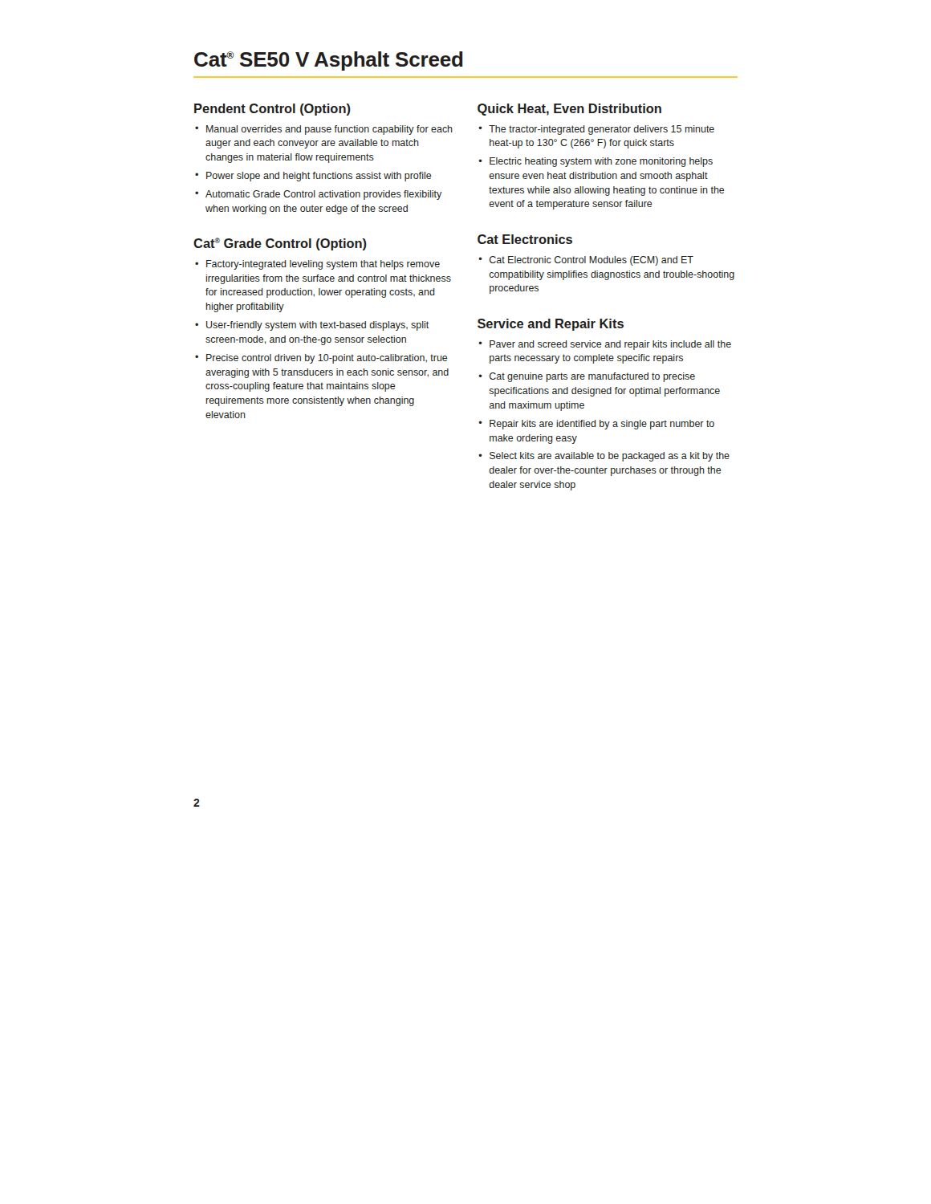Cat® SE50 V Asphalt Screed
Pendent Control (Option)
Manual overrides and pause function capability for each auger and each conveyor are available to match changes in material flow requirements
Power slope and height functions assist with profile
Automatic Grade Control activation provides flexibility when working on the outer edge of the screed
Cat® Grade Control (Option)
Factory-integrated leveling system that helps remove irregularities from the surface and control mat thickness for increased production, lower operating costs, and higher profitability
User-friendly system with text-based displays, split screen-mode, and on-the-go sensor selection
Precise control driven by 10-point auto-calibration, true averaging with 5 transducers in each sonic sensor, and cross-coupling feature that maintains slope requirements more consistently when changing elevation
Quick Heat, Even Distribution
The tractor-integrated generator delivers 15 minute heat-up to 130° C (266° F) for quick starts
Electric heating system with zone monitoring helps ensure even heat distribution and smooth asphalt textures while also allowing heating to continue in the event of a temperature sensor failure
Cat Electronics
Cat Electronic Control Modules (ECM) and ET compatibility simplifies diagnostics and trouble-shooting procedures
Service and Repair Kits
Paver and screed service and repair kits include all the parts necessary to complete specific repairs
Cat genuine parts are manufactured to precise specifications and designed for optimal performance and maximum uptime
Repair kits are identified by a single part number to make ordering easy
Select kits are available to be packaged as a kit by the dealer for over-the-counter purchases or through the dealer service shop
2